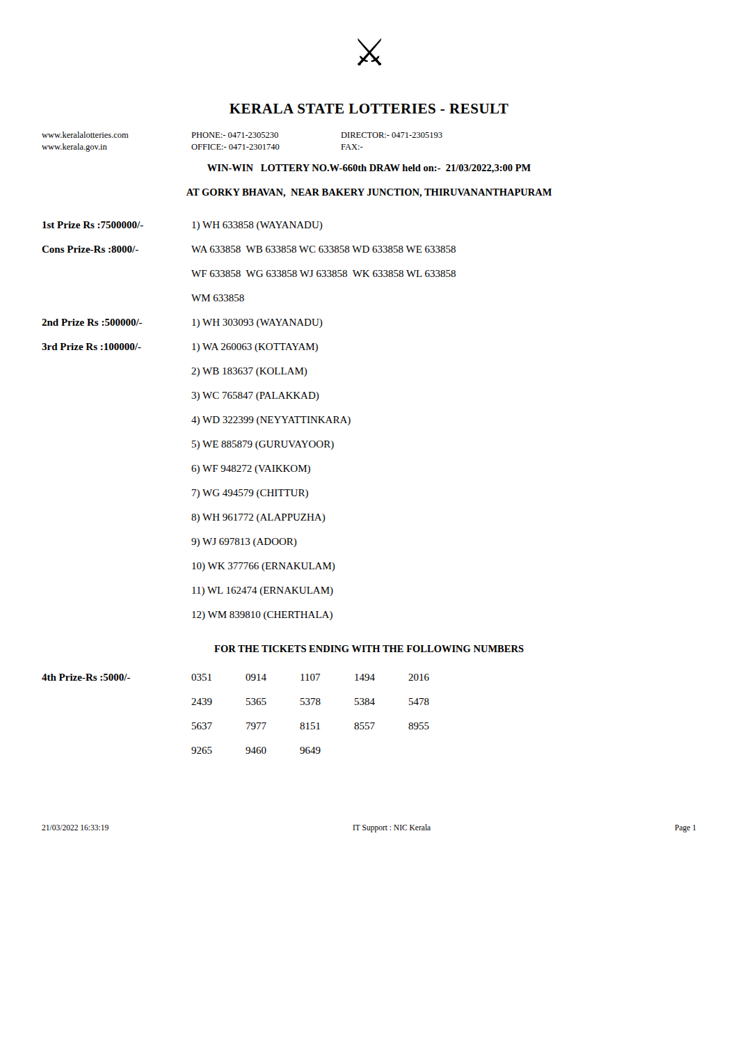KERALA STATE LOTTERIES - RESULT
www.keralalotteries.com PHONE:- 0471-2305230 DIRECTOR:- 0471-2305193
www.kerala.gov.in OFFICE:- 0471-2301740 FAX:-
WIN-WIN LOTTERY NO.W-660th DRAW held on:- 21/03/2022,3:00 PM
AT GORKY BHAVAN, NEAR BAKERY JUNCTION, THIRUVANANTHAPURAM
| 1st Prize Rs :7500000/- | 1) WH 633858 (WAYANADU) |
| Cons Prize-Rs :8000/- | WA 633858 WB 633858 WC 633858 WD 633858 WE 633858 WF 633858 WG 633858 WJ 633858 WK 633858 WL 633858 WM 633858 |
| 2nd Prize Rs :500000/- | 1) WH 303093 (WAYANADU) |
| 3rd Prize Rs :100000/- | 1) WA 260063 (KOTTAYAM) 2) WB 183637 (KOLLAM) 3) WC 765847 (PALAKKAD) 4) WD 322399 (NEYYATTINKARA) 5) WE 885879 (GURUVAYOOR) 6) WF 948272 (VAIKKOM) 7) WG 494579 (CHITTUR) 8) WH 961772 (ALAPPUZHA) 9) WJ 697813 (ADOOR) 10) WK 377766 (ERNAKULAM) 11) WL 162474 (ERNAKULAM) 12) WM 839810 (CHERTHALA) |
FOR THE TICKETS ENDING WITH THE FOLLOWING NUMBERS
| 4th Prize-Rs :5000/- | / 0351 / 0914 / 1107 / 1494 / 2016 / / 2439 / 5365 / 5378 / 5384 / 5478 / / 5637 / 7977 / 8151 / 8557 / 8955 / / 9265 / 9460 / 9649 / / / |
21/03/2022 16:33:19 IT Support : NIC Kerala Page 1